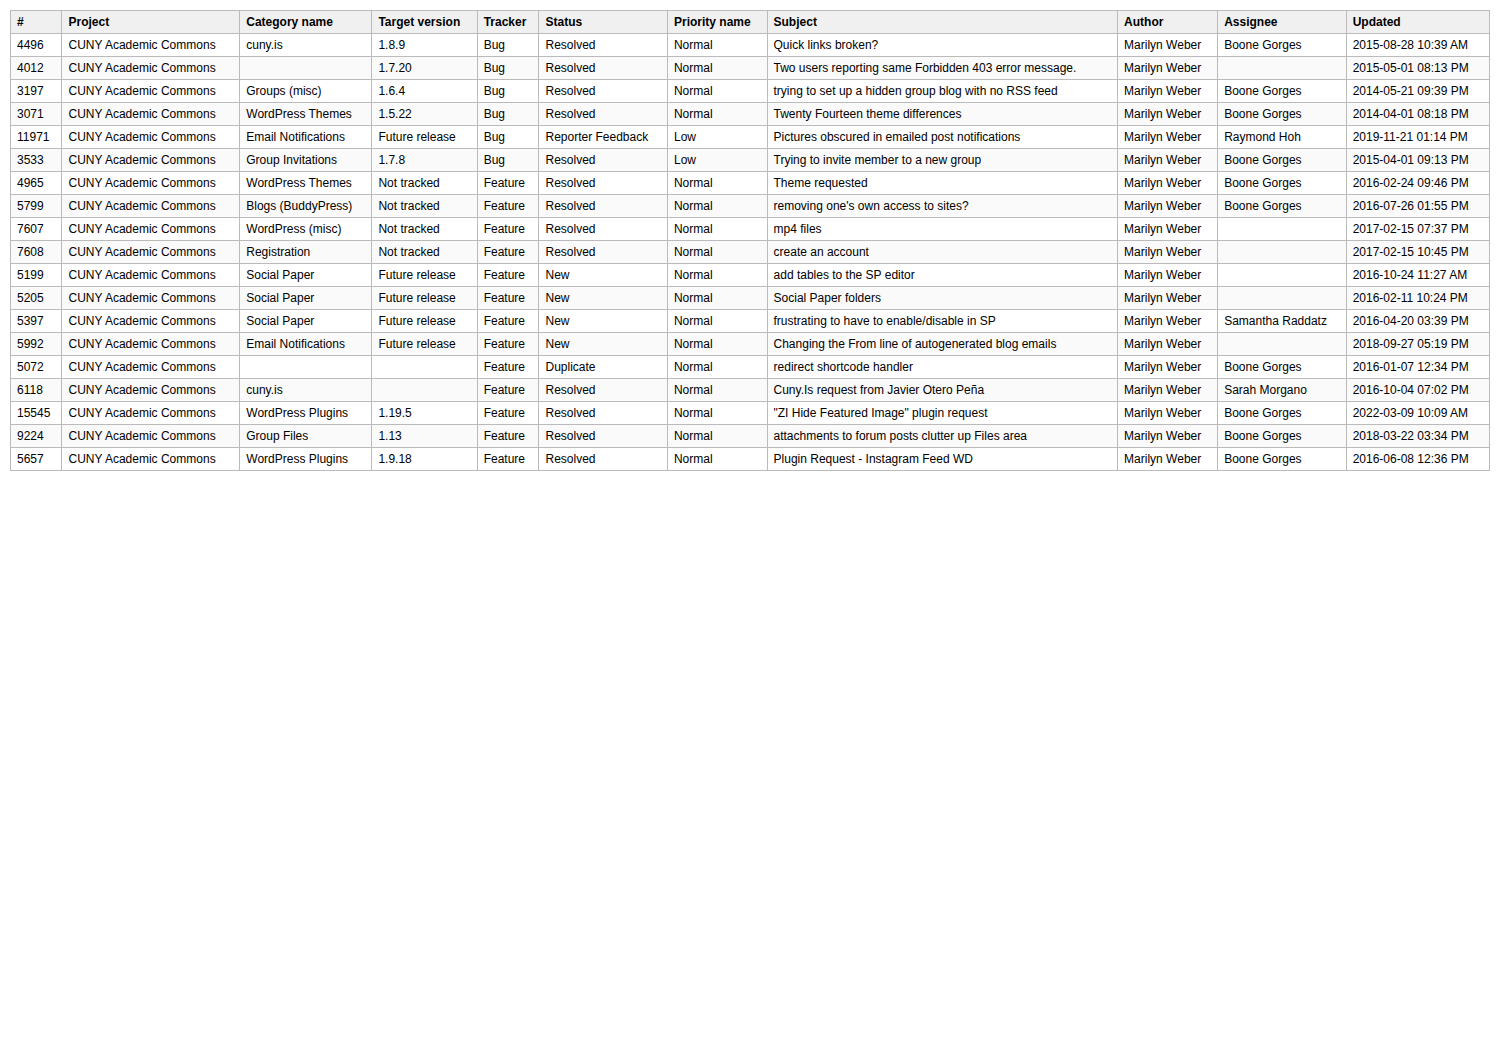| # | Project | Category name | Target version | Tracker | Status | Priority name | Subject | Author | Assignee | Updated |
| --- | --- | --- | --- | --- | --- | --- | --- | --- | --- | --- |
| 4496 | CUNY Academic Commons | cuny.is | 1.8.9 | Bug | Resolved | Normal | Quick links broken? | Marilyn Weber | Boone Gorges | 2015-08-28 10:39 AM |
| 4012 | CUNY Academic Commons | | 1.7.20 | Bug | Resolved | Normal | Two users reporting same Forbidden 403 error message. | Marilyn Weber | | 2015-05-01 08:13 PM |
| 3197 | CUNY Academic Commons | Groups (misc) | 1.6.4 | Bug | Resolved | Normal | trying to set up a hidden group blog with no RSS feed | Marilyn Weber | Boone Gorges | 2014-05-21 09:39 PM |
| 3071 | CUNY Academic Commons | WordPress Themes | 1.5.22 | Bug | Resolved | Normal | Twenty Fourteen theme differences | Marilyn Weber | Boone Gorges | 2014-04-01 08:18 PM |
| 11971 | CUNY Academic Commons | Email Notifications | Future release | Bug | Reporter Feedback | Low | Pictures obscured in emailed post notifications | Marilyn Weber | Raymond Hoh | 2019-11-21 01:14 PM |
| 3533 | CUNY Academic Commons | Group Invitations | 1.7.8 | Bug | Resolved | Low | Trying to invite member to a new group | Marilyn Weber | Boone Gorges | 2015-04-01 09:13 PM |
| 4965 | CUNY Academic Commons | WordPress Themes | Not tracked | Feature | Resolved | Normal | Theme requested | Marilyn Weber | Boone Gorges | 2016-02-24 09:46 PM |
| 5799 | CUNY Academic Commons | Blogs (BuddyPress) | Not tracked | Feature | Resolved | Normal | removing one's own access to sites? | Marilyn Weber | Boone Gorges | 2016-07-26 01:55 PM |
| 7607 | CUNY Academic Commons | WordPress (misc) | Not tracked | Feature | Resolved | Normal | mp4 files | Marilyn Weber | | 2017-02-15 07:37 PM |
| 7608 | CUNY Academic Commons | Registration | Not tracked | Feature | Resolved | Normal | create an account | Marilyn Weber | | 2017-02-15 10:45 PM |
| 5199 | CUNY Academic Commons | Social Paper | Future release | Feature | New | Normal | add tables to the SP editor | Marilyn Weber | | 2016-10-24 11:27 AM |
| 5205 | CUNY Academic Commons | Social Paper | Future release | Feature | New | Normal | Social Paper folders | Marilyn Weber | | 2016-02-11 10:24 PM |
| 5397 | CUNY Academic Commons | Social Paper | Future release | Feature | New | Normal | frustrating to have to enable/disable in SP | Marilyn Weber | Samantha Raddatz | 2016-04-20 03:39 PM |
| 5992 | CUNY Academic Commons | Email Notifications | Future release | Feature | New | Normal | Changing the From line of autogenerated blog emails | Marilyn Weber | | 2018-09-27 05:19 PM |
| 5072 | CUNY Academic Commons | | | Feature | Duplicate | Normal | redirect shortcode handler | Marilyn Weber | Boone Gorges | 2016-01-07 12:34 PM |
| 6118 | CUNY Academic Commons | cuny.is | | Feature | Resolved | Normal | Cuny.Is request from Javier Otero Peña | Marilyn Weber | Sarah Morgano | 2016-10-04 07:02 PM |
| 15545 | CUNY Academic Commons | WordPress Plugins | 1.19.5 | Feature | Resolved | Normal | "ZI Hide Featured Image" plugin request | Marilyn Weber | Boone Gorges | 2022-03-09 10:09 AM |
| 9224 | CUNY Academic Commons | Group Files | 1.13 | Feature | Resolved | Normal | attachments to forum posts clutter up Files area | Marilyn Weber | Boone Gorges | 2018-03-22 03:34 PM |
| 5657 | CUNY Academic Commons | WordPress Plugins | 1.9.18 | Feature | Resolved | Normal | Plugin Request - Instagram Feed WD | Marilyn Weber | Boone Gorges | 2016-06-08 12:36 PM |